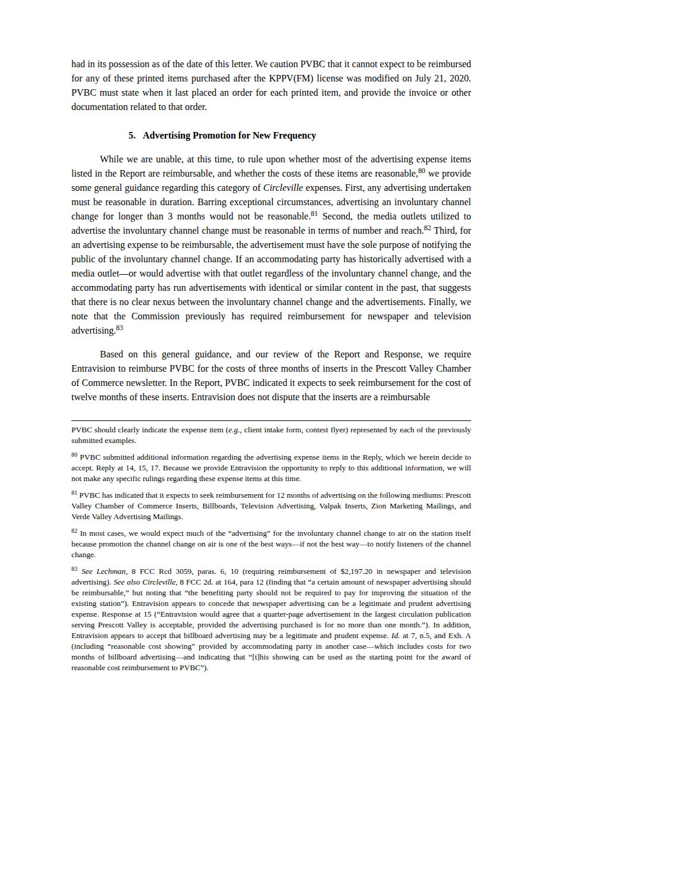had in its possession as of the date of this letter. We caution PVBC that it cannot expect to be reimbursed for any of these printed items purchased after the KPPV(FM) license was modified on July 21, 2020. PVBC must state when it last placed an order for each printed item, and provide the invoice or other documentation related to that order.
5. Advertising Promotion for New Frequency
While we are unable, at this time, to rule upon whether most of the advertising expense items listed in the Report are reimbursable, and whether the costs of these items are reasonable,80 we provide some general guidance regarding this category of Circleville expenses. First, any advertising undertaken must be reasonable in duration. Barring exceptional circumstances, advertising an involuntary channel change for longer than 3 months would not be reasonable.81 Second, the media outlets utilized to advertise the involuntary channel change must be reasonable in terms of number and reach.82 Third, for an advertising expense to be reimbursable, the advertisement must have the sole purpose of notifying the public of the involuntary channel change. If an accommodating party has historically advertised with a media outlet—or would advertise with that outlet regardless of the involuntary channel change, and the accommodating party has run advertisements with identical or similar content in the past, that suggests that there is no clear nexus between the involuntary channel change and the advertisements. Finally, we note that the Commission previously has required reimbursement for newspaper and television advertising.83
Based on this general guidance, and our review of the Report and Response, we require Entravision to reimburse PVBC for the costs of three months of inserts in the Prescott Valley Chamber of Commerce newsletter. In the Report, PVBC indicated it expects to seek reimbursement for the cost of twelve months of these inserts. Entravision does not dispute that the inserts are a reimbursable
PVBC should clearly indicate the expense item (e.g., client intake form, contest flyer) represented by each of the previously submitted examples.
80 PVBC submitted additional information regarding the advertising expense items in the Reply, which we herein decide to accept. Reply at 14, 15, 17. Because we provide Entravision the opportunity to reply to this additional information, we will not make any specific rulings regarding these expense items at this time.
81 PVBC has indicated that it expects to seek reimbursement for 12 months of advertising on the following mediums: Prescott Valley Chamber of Commerce Inserts, Billboards, Television Advertising, Valpak Inserts, Zion Marketing Mailings, and Verde Valley Advertising Mailings.
82 In most cases, we would expect much of the “advertising” for the involuntary channel change to air on the station itself because promotion the channel change on air is one of the best ways—if not the best way—to notify listeners of the channel change.
83 See Lechman, 8 FCC Rcd 3059, paras. 6, 10 (requiring reimbursement of $2,197.20 in newspaper and television advertising). See also Circleville, 8 FCC 2d. at 164, para 12 (finding that “a certain amount of newspaper advertising should be reimbursable,” but noting that “the benefiting party should not be required to pay for improving the situation of the existing station”). Entravision appears to concede that newspaper advertising can be a legitimate and prudent advertising expense. Response at 15 (“Entravision would agree that a quarter-page advertisement in the largest circulation publication serving Prescott Valley is acceptable, provided the advertising purchased is for no more than one month.”). In addition, Entravision appears to accept that billboard advertising may be a legitimate and prudent expense. Id. at 7, n.5, and Exh. A (including “reasonable cost showing” provided by accommodating party in another case—which includes costs for two months of billboard advertising—and indicating that “[t]his showing can be used as the starting point for the award of reasonable cost reimbursement to PVBC”).